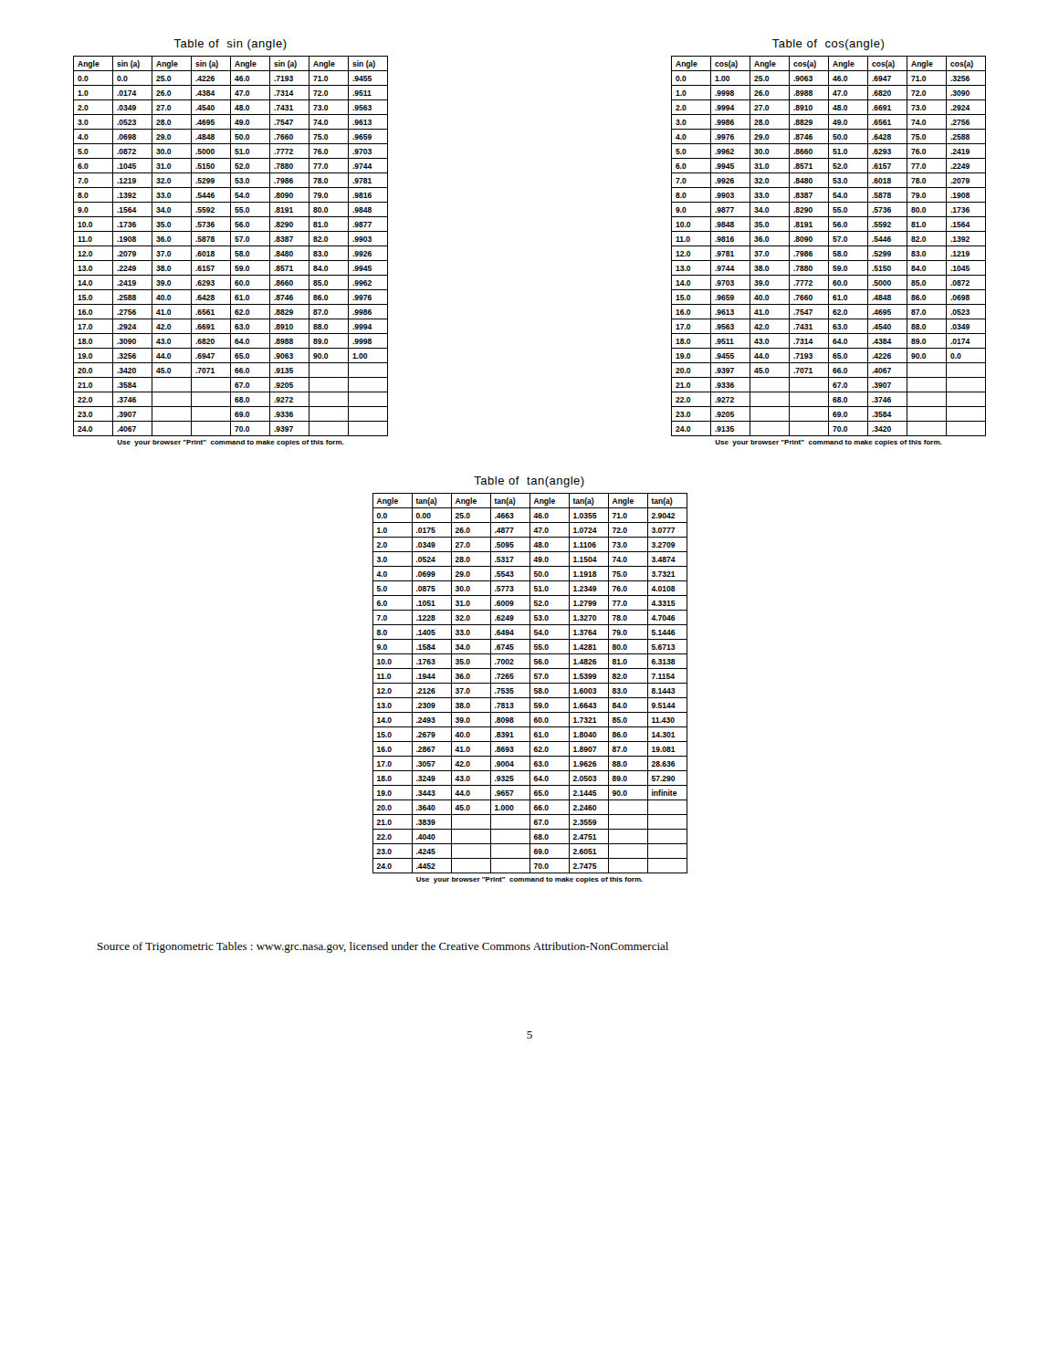Table of sin (angle)
| Angle | sin (a) | Angle | sin (a) | Angle | sin (a) | Angle | sin (a) |
| 0.0 | 0.0 | 25.0 | .4226 | 46.0 | .7193 | 71.0 | .9455 |
| 1.0 | .0174 | 26.0 | .4384 | 47.0 | .7314 | 72.0 | .9511 |
| 2.0 | .0349 | 27.0 | .4540 | 48.0 | .7431 | 73.0 | .9563 |
| 3.0 | .0523 | 28.0 | .4695 | 49.0 | .7547 | 74.0 | .9613 |
| 4.0 | .0698 | 29.0 | .4848 | 50.0 | .7660 | 75.0 | .9659 |
| 5.0 | .0872 | 30.0 | .5000 | 51.0 | .7772 | 76.0 | .9703 |
| 6.0 | .1045 | 31.0 | .5150 | 52.0 | .7880 | 77.0 | .9744 |
| 7.0 | .1219 | 32.0 | .5299 | 53.0 | .7986 | 78.0 | .9781 |
| 8.0 | .1392 | 33.0 | .5446 | 54.0 | .8090 | 79.0 | .9816 |
| 9.0 | .1564 | 34.0 | .5592 | 55.0 | .8191 | 80.0 | .9848 |
| 10.0 | .1736 | 35.0 | .5736 | 56.0 | .8290 | 81.0 | .9877 |
| 11.0 | .1908 | 36.0 | .5878 | 57.0 | .8387 | 82.0 | .9903 |
| 12.0 | .2079 | 37.0 | .6018 | 58.0 | .8480 | 83.0 | .9926 |
| 13.0 | .2249 | 38.0 | .6157 | 59.0 | .8571 | 84.0 | .9945 |
| 14.0 | .2419 | 39.0 | .6293 | 60.0 | .8660 | 85.0 | .9962 |
| 15.0 | .2588 | 40.0 | .6428 | 61.0 | .8746 | 86.0 | .9976 |
| 16.0 | .2756 | 41.0 | .6561 | 62.0 | .8829 | 87.0 | .9986 |
| 17.0 | .2924 | 42.0 | .6691 | 63.0 | .8910 | 88.0 | .9994 |
| 18.0 | .3090 | 43.0 | .6820 | 64.0 | .8988 | 89.0 | .9998 |
| 19.0 | .3256 | 44.0 | .6947 | 65.0 | .9063 | 90.0 | 1.00 |
| 20.0 | .3420 | 45.0 | .7071 | 66.0 | .9135 | | |
| 21.0 | .3584 | | | 67.0 | .9205 | | |
| 22.0 | .3746 | | | 68.0 | .9272 | | |
| 23.0 | .3907 | | | 69.0 | .9336 | | |
| 24.0 | .4067 | | | 70.0 | .9397 | | |
Use your browser "Print" command to make copies of this form.
Table of cos(angle)
| Angle | cos(a) | Angle | cos(a) | Angle | cos(a) | Angle | cos(a) |
| 0.0 | 1.00 | 25.0 | .9063 | 46.0 | .6947 | 71.0 | .3256 |
| 1.0 | .9998 | 26.0 | .8988 | 47.0 | .6820 | 72.0 | .3090 |
| 2.0 | .9994 | 27.0 | .8910 | 48.0 | .6691 | 73.0 | .2924 |
| 3.0 | .9986 | 28.0 | .8829 | 49.0 | .6561 | 74.0 | .2756 |
| 4.0 | .9976 | 29.0 | .8746 | 50.0 | .6428 | 75.0 | .2588 |
| 5.0 | .9962 | 30.0 | .8660 | 51.0 | .6293 | 76.0 | .2419 |
| 6.0 | .9945 | 31.0 | .8571 | 52.0 | .6157 | 77.0 | .2249 |
| 7.0 | .9926 | 32.0 | .8480 | 53.0 | .6018 | 78.0 | .2079 |
| 8.0 | .9903 | 33.0 | .8387 | 54.0 | .5878 | 79.0 | .1908 |
| 9.0 | .9877 | 34.0 | .8290 | 55.0 | .5736 | 80.0 | .1736 |
| 10.0 | .9848 | 35.0 | .8191 | 56.0 | .5592 | 81.0 | .1564 |
| 11.0 | .9816 | 36.0 | .8090 | 57.0 | .5446 | 82.0 | .1392 |
| 12.0 | .9781 | 37.0 | .7986 | 58.0 | .5299 | 83.0 | .1219 |
| 13.0 | .9744 | 38.0 | .7880 | 59.0 | .5150 | 84.0 | .1045 |
| 14.0 | .9703 | 39.0 | .7772 | 60.0 | .5000 | 85.0 | .0872 |
| 15.0 | .9659 | 40.0 | .7660 | 61.0 | .4848 | 86.0 | .0698 |
| 16.0 | .9613 | 41.0 | .7547 | 62.0 | .4695 | 87.0 | .0523 |
| 17.0 | .9563 | 42.0 | .7431 | 63.0 | .4540 | 88.0 | .0349 |
| 18.0 | .9511 | 43.0 | .7314 | 64.0 | .4384 | 89.0 | .0174 |
| 19.0 | .9455 | 44.0 | .7193 | 65.0 | .4226 | 90.0 | 0.0 |
| 20.0 | .9397 | 45.0 | .7071 | 66.0 | .4067 | | |
| 21.0 | .9336 | | | 67.0 | .3907 | | |
| 22.0 | .9272 | | | 68.0 | .3746 | | |
| 23.0 | .9205 | | | 69.0 | .3584 | | |
| 24.0 | .9135 | | | 70.0 | .3420 | | |
Use your browser "Print" command to make copies of this form.
Table of tan(angle)
| Angle | tan(a) | Angle | tan(a) | Angle | tan(a) | Angle | tan(a) |
| 0.0 | 0.00 | 25.0 | .4663 | 46.0 | 1.0355 | 71.0 | 2.9042 |
| 1.0 | .0175 | 26.0 | .4877 | 47.0 | 1.0724 | 72.0 | 3.0777 |
| 2.0 | .0349 | 27.0 | .5095 | 48.0 | 1.1106 | 73.0 | 3.2709 |
| 3.0 | .0524 | 28.0 | .5317 | 49.0 | 1.1504 | 74.0 | 3.4874 |
| 4.0 | .0699 | 29.0 | .5543 | 50.0 | 1.1918 | 75.0 | 3.7321 |
| 5.0 | .0875 | 30.0 | .5773 | 51.0 | 1.2349 | 76.0 | 4.0108 |
| 6.0 | .1051 | 31.0 | .6009 | 52.0 | 1.2799 | 77.0 | 4.3315 |
| 7.0 | .1228 | 32.0 | .6249 | 53.0 | 1.3270 | 78.0 | 4.7046 |
| 8.0 | .1405 | 33.0 | .6494 | 54.0 | 1.3764 | 79.0 | 5.1446 |
| 9.0 | .1584 | 34.0 | .6745 | 55.0 | 1.4281 | 80.0 | 5.6713 |
| 10.0 | .1763 | 35.0 | .7002 | 56.0 | 1.4826 | 81.0 | 6.3138 |
| 11.0 | .1944 | 36.0 | .7265 | 57.0 | 1.5399 | 82.0 | 7.1154 |
| 12.0 | .2126 | 37.0 | .7535 | 58.0 | 1.6003 | 83.0 | 8.1443 |
| 13.0 | .2309 | 38.0 | .7813 | 59.0 | 1.6643 | 84.0 | 9.5144 |
| 14.0 | .2493 | 39.0 | .8098 | 60.0 | 1.7321 | 85.0 | 11.430 |
| 15.0 | .2679 | 40.0 | .8391 | 61.0 | 1.8040 | 86.0 | 14.301 |
| 16.0 | .2867 | 41.0 | .8693 | 62.0 | 1.8907 | 87.0 | 19.081 |
| 17.0 | .3057 | 42.0 | .9004 | 63.0 | 1.9626 | 88.0 | 28.636 |
| 18.0 | .3249 | 43.0 | .9325 | 64.0 | 2.0503 | 89.0 | 57.290 |
| 19.0 | .3443 | 44.0 | .9657 | 65.0 | 2.1445 | 90.0 | infinite |
| 20.0 | .3640 | 45.0 | 1.000 | 66.0 | 2.2460 | | |
| 21.0 | .3839 | | | 67.0 | 2.3559 | | |
| 22.0 | .4040 | | | 68.0 | 2.4751 | | |
| 23.0 | .4245 | | | 69.0 | 2.6051 | | |
| 24.0 | .4452 | | | 70.0 | 2.7475 | | |
Use your browser "Print" command to make copies of this form.
Source of Trigonometric Tables : www.grc.nasa.gov, licensed under the Creative Commons Attribution-NonCommercial
5